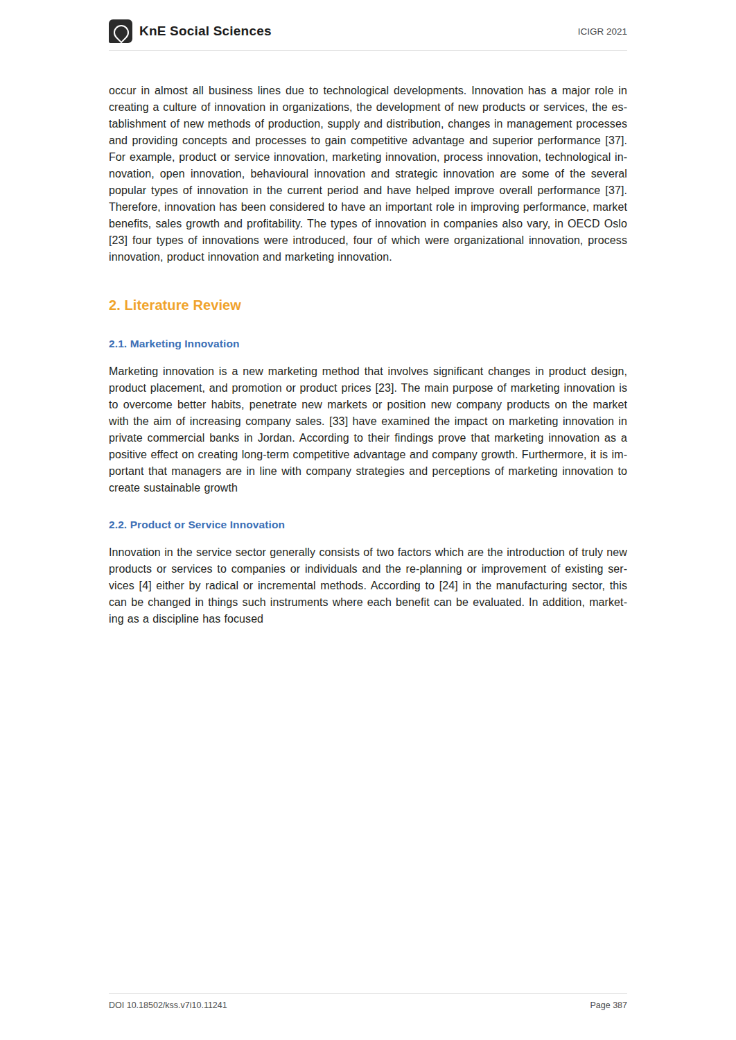KnE Social Sciences
ICIGR 2021
occur in almost all business lines due to technological developments. Innovation has a major role in creating a culture of innovation in organizations, the development of new products or services, the establishment of new methods of production, supply and distribution, changes in management processes and providing concepts and processes to gain competitive advantage and superior performance [37]. For example, product or service innovation, marketing innovation, process innovation, technological innovation, open innovation, behavioural innovation and strategic innovation are some of the several popular types of innovation in the current period and have helped improve overall performance [37]. Therefore, innovation has been considered to have an important role in improving performance, market benefits, sales growth and profitability. The types of innovation in companies also vary, in OECD Oslo [23] four types of innovations were introduced, four of which were organizational innovation, process innovation, product innovation and marketing innovation.
2. Literature Review
2.1. Marketing Innovation
Marketing innovation is a new marketing method that involves significant changes in product design, product placement, and promotion or product prices [23]. The main purpose of marketing innovation is to overcome better habits, penetrate new markets or position new company products on the market with the aim of increasing company sales. [33] have examined the impact on marketing innovation in private commercial banks in Jordan. According to their findings prove that marketing innovation as a positive effect on creating long-term competitive advantage and company growth. Furthermore, it is important that managers are in line with company strategies and perceptions of marketing innovation to create sustainable growth
2.2. Product or Service Innovation
Innovation in the service sector generally consists of two factors which are the introduction of truly new products or services to companies or individuals and the re-planning or improvement of existing services [4] either by radical or incremental methods. According to [24] in the manufacturing sector, this can be changed in things such instruments where each benefit can be evaluated. In addition, marketing as a discipline has focused
DOI 10.18502/kss.v7i10.11241
Page 387